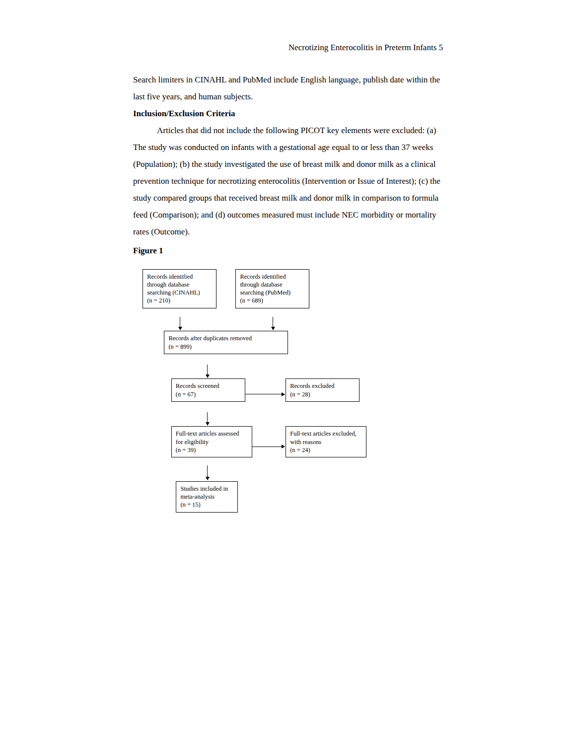Necrotizing Enterocolitis in Preterm Infants 5
Search limiters in CINAHL and PubMed include English language, publish date within the last five years, and human subjects.
Inclusion/Exclusion Criteria
Articles that did not include the following PICOT key elements were excluded: (a) The study was conducted on infants with a gestational age equal to or less than 37 weeks (Population); (b) the study investigated the use of breast milk and donor milk as a clinical prevention technique for necrotizing enterocolitis (Intervention or Issue of Interest); (c) the study compared groups that received breast milk and donor milk in comparison to formula feed (Comparison); and (d) outcomes measured must include NEC morbidity or mortality rates (Outcome).
Figure 1
Records identified through database searching (CINAHL)
(n = 210)
Records identified through database searching (PubMed)
(n = 689)
Records after duplicates removed
(n = 899)
Records screened
(n = 67)
Records excluded
(n = 28)
Full-text articles assessed for eligibility
(n = 39)
Full-text articles excluded, with reasons
(n = 24)
Studies included in meta-analysis
(n = 15)